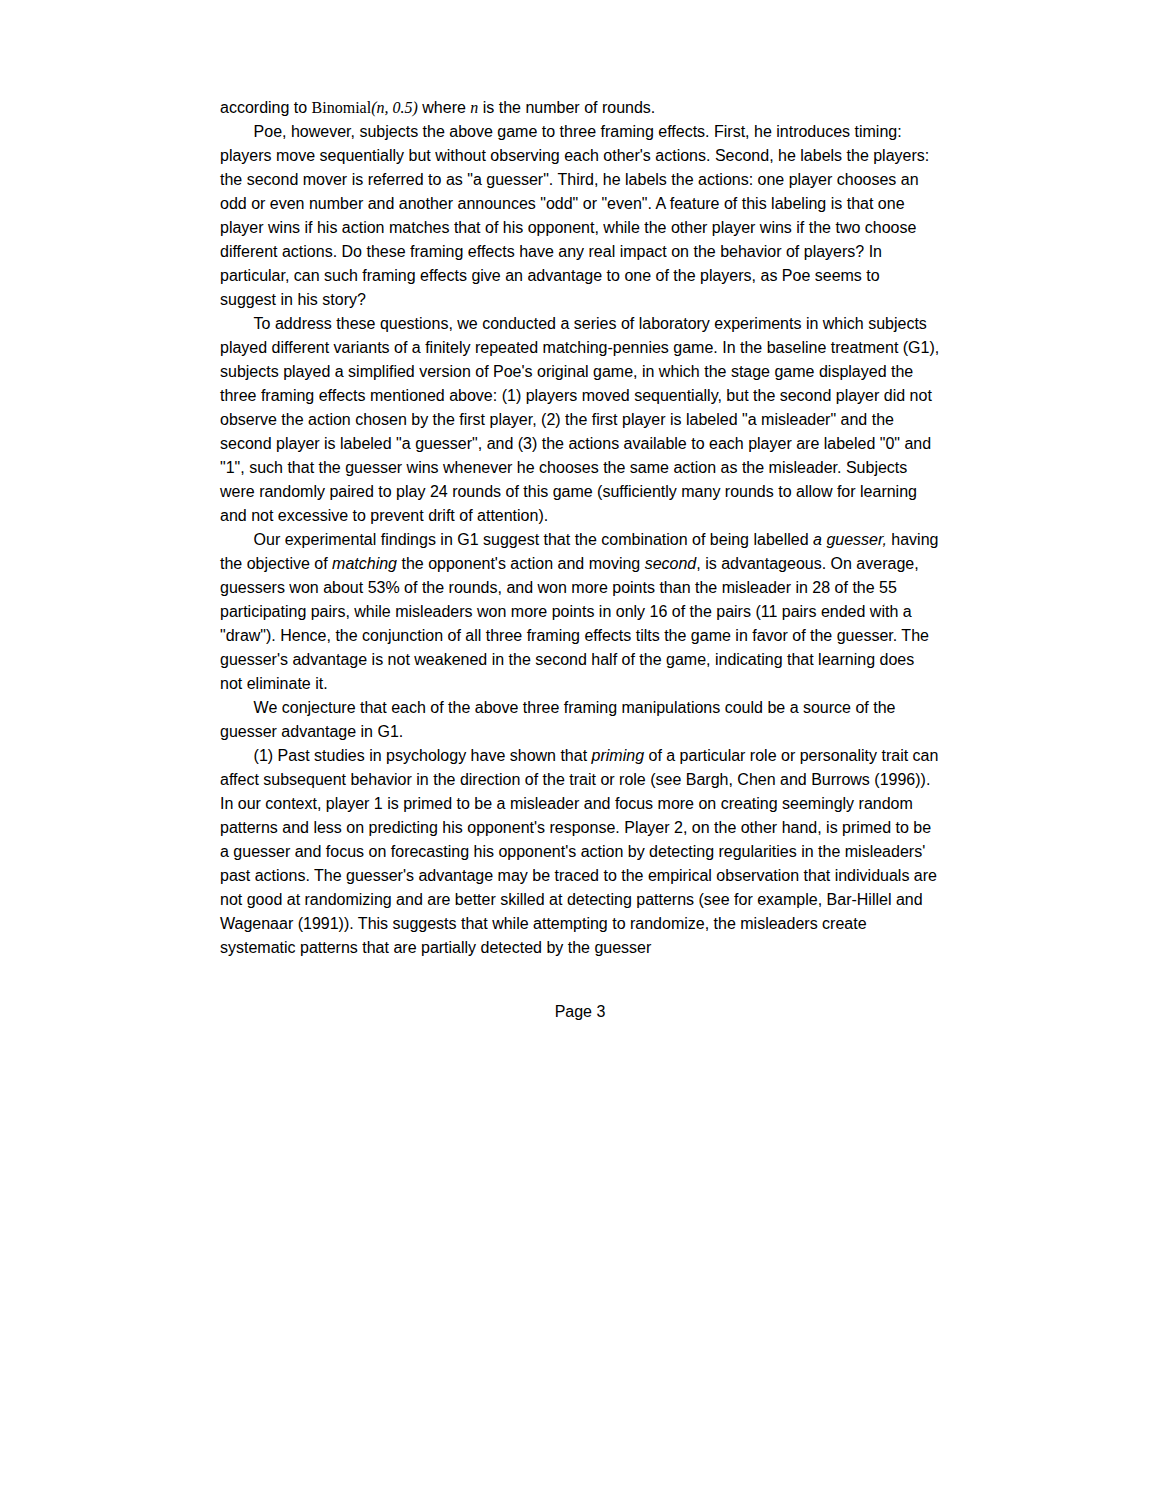according to Binomial(n, 0.5) where n is the number of rounds.
Poe, however, subjects the above game to three framing effects. First, he introduces timing: players move sequentially but without observing each other's actions. Second, he labels the players: the second mover is referred to as "a guesser". Third, he labels the actions: one player chooses an odd or even number and another announces "odd" or "even". A feature of this labeling is that one player wins if his action matches that of his opponent, while the other player wins if the two choose different actions. Do these framing effects have any real impact on the behavior of players? In particular, can such framing effects give an advantage to one of the players, as Poe seems to suggest in his story?
To address these questions, we conducted a series of laboratory experiments in which subjects played different variants of a finitely repeated matching-pennies game. In the baseline treatment (G1), subjects played a simplified version of Poe's original game, in which the stage game displayed the three framing effects mentioned above: (1) players moved sequentially, but the second player did not observe the action chosen by the first player, (2) the first player is labeled "a misleader" and the second player is labeled "a guesser", and (3) the actions available to each player are labeled "0" and "1", such that the guesser wins whenever he chooses the same action as the misleader. Subjects were randomly paired to play 24 rounds of this game (sufficiently many rounds to allow for learning and not excessive to prevent drift of attention).
Our experimental findings in G1 suggest that the combination of being labelled a guesser, having the objective of matching the opponent's action and moving second, is advantageous. On average, guessers won about 53% of the rounds, and won more points than the misleader in 28 of the 55 participating pairs, while misleaders won more points in only 16 of the pairs (11 pairs ended with a "draw"). Hence, the conjunction of all three framing effects tilts the game in favor of the guesser. The guesser's advantage is not weakened in the second half of the game, indicating that learning does not eliminate it.
We conjecture that each of the above three framing manipulations could be a source of the guesser advantage in G1.
(1) Past studies in psychology have shown that priming of a particular role or personality trait can affect subsequent behavior in the direction of the trait or role (see Bargh, Chen and Burrows (1996)). In our context, player 1 is primed to be a misleader and focus more on creating seemingly random patterns and less on predicting his opponent's response. Player 2, on the other hand, is primed to be a guesser and focus on forecasting his opponent's action by detecting regularities in the misleaders' past actions. The guesser's advantage may be traced to the empirical observation that individuals are not good at randomizing and are better skilled at detecting patterns (see for example, Bar-Hillel and Wagenaar (1991)). This suggests that while attempting to randomize, the misleaders create systematic patterns that are partially detected by the guesser
Page 3